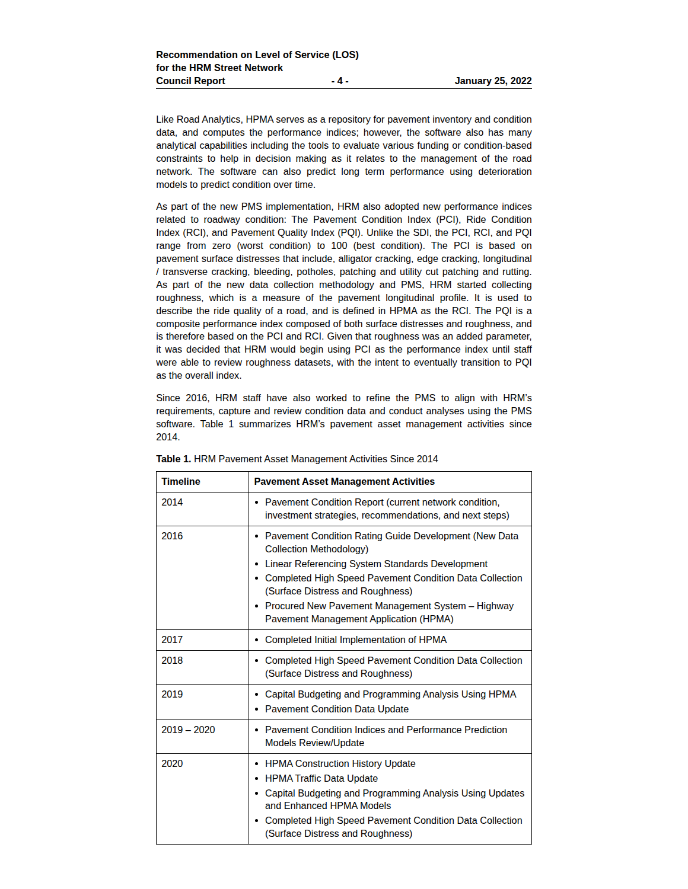Recommendation on Level of Service (LOS)
for the HRM Street Network
Council Report - 4 - January 25, 2022
Like Road Analytics, HPMA serves as a repository for pavement inventory and condition data, and computes the performance indices; however, the software also has many analytical capabilities including the tools to evaluate various funding or condition-based constraints to help in decision making as it relates to the management of the road network. The software can also predict long term performance using deterioration models to predict condition over time.
As part of the new PMS implementation, HRM also adopted new performance indices related to roadway condition: The Pavement Condition Index (PCI), Ride Condition Index (RCI), and Pavement Quality Index (PQI). Unlike the SDI, the PCI, RCI, and PQI range from zero (worst condition) to 100 (best condition). The PCI is based on pavement surface distresses that include, alligator cracking, edge cracking, longitudinal / transverse cracking, bleeding, potholes, patching and utility cut patching and rutting. As part of the new data collection methodology and PMS, HRM started collecting roughness, which is a measure of the pavement longitudinal profile. It is used to describe the ride quality of a road, and is defined in HPMA as the RCI. The PQI is a composite performance index composed of both surface distresses and roughness, and is therefore based on the PCI and RCI. Given that roughness was an added parameter, it was decided that HRM would begin using PCI as the performance index until staff were able to review roughness datasets, with the intent to eventually transition to PQI as the overall index.
Since 2016, HRM staff have also worked to refine the PMS to align with HRM’s requirements, capture and review condition data and conduct analyses using the PMS software. Table 1 summarizes HRM’s pavement asset management activities since 2014.
Table 1. HRM Pavement Asset Management Activities Since 2014
| Timeline | Pavement Asset Management Activities |
| --- | --- |
| 2014 | Pavement Condition Report (current network condition, investment strategies, recommendations, and next steps) |
| 2016 | Pavement Condition Rating Guide Development (New Data Collection Methodology) Linear Referencing System Standards Development Completed High Speed Pavement Condition Data Collection (Surface Distress and Roughness) Procured New Pavement Management System – Highway Pavement Management Application (HPMA) |
| 2017 | Completed Initial Implementation of HPMA |
| 2018 | Completed High Speed Pavement Condition Data Collection (Surface Distress and Roughness) |
| 2019 | Capital Budgeting and Programming Analysis Using HPMA Pavement Condition Data Update |
| 2019 – 2020 | Pavement Condition Indices and Performance Prediction Models Review/Update |
| 2020 | HPMA Construction History Update HPMA Traffic Data Update Capital Budgeting and Programming Analysis Using Updates and Enhanced HPMA Models Completed High Speed Pavement Condition Data Collection (Surface Distress and Roughness) |